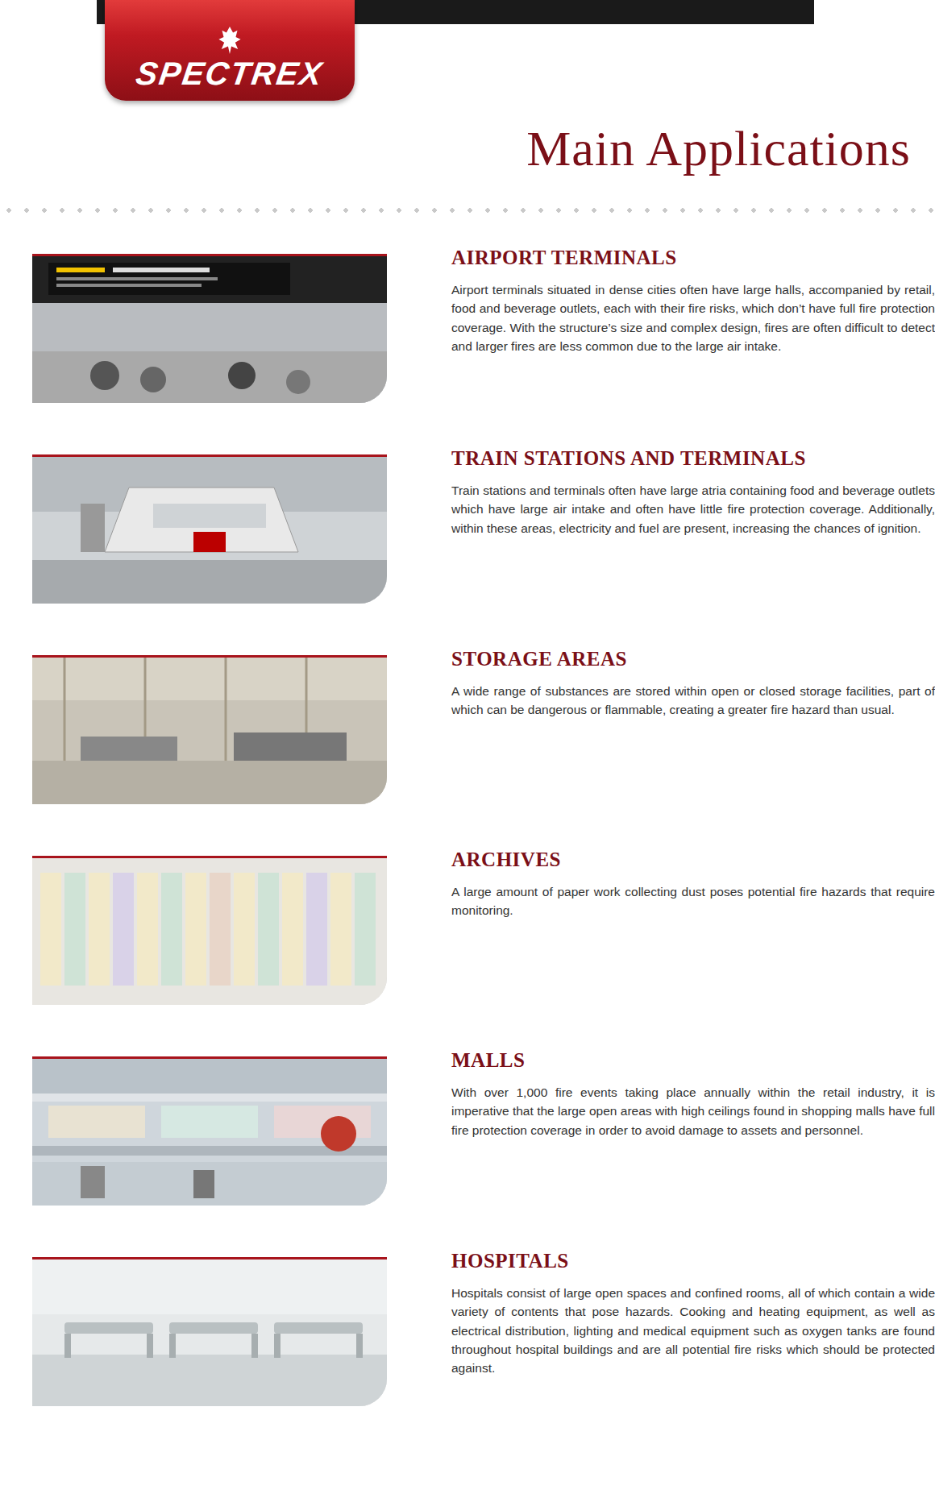SPECTREX
Main Applications
Airport Terminals
Airport terminals situated in dense cities often have large halls, accompanied by retail, food and beverage outlets, each with their fire risks, which don’t have full fire protection coverage. With the structure’s size and complex design, fires are often difficult to detect and larger fires are less common due to the large air intake.
Train Stations and Terminals
Train stations and terminals often have large atria containing food and beverage outlets which have large air intake and often have little fire protection coverage. Additionally, within these areas, electricity and fuel are present, increasing the chances of ignition.
Storage Areas
A wide range of substances are stored within open or closed storage facilities, part of which can be dangerous or flammable, creating a greater fire hazard than usual.
Archives
A large amount of paper work collecting dust poses potential fire hazards that require monitoring.
Malls
With over 1,000 fire events taking place annually within the retail industry, it is imperative that the large open areas with high ceilings found in shopping malls have full fire protection coverage in order to avoid damage to assets and personnel.
Hospitals
Hospitals consist of large open spaces and confined rooms, all of which contain a wide variety of contents that pose hazards. Cooking and heating equipment, as well as electrical distribution, lighting and medical equipment such as oxygen tanks are found throughout hospital buildings and are all potential fire risks which should be protected against.